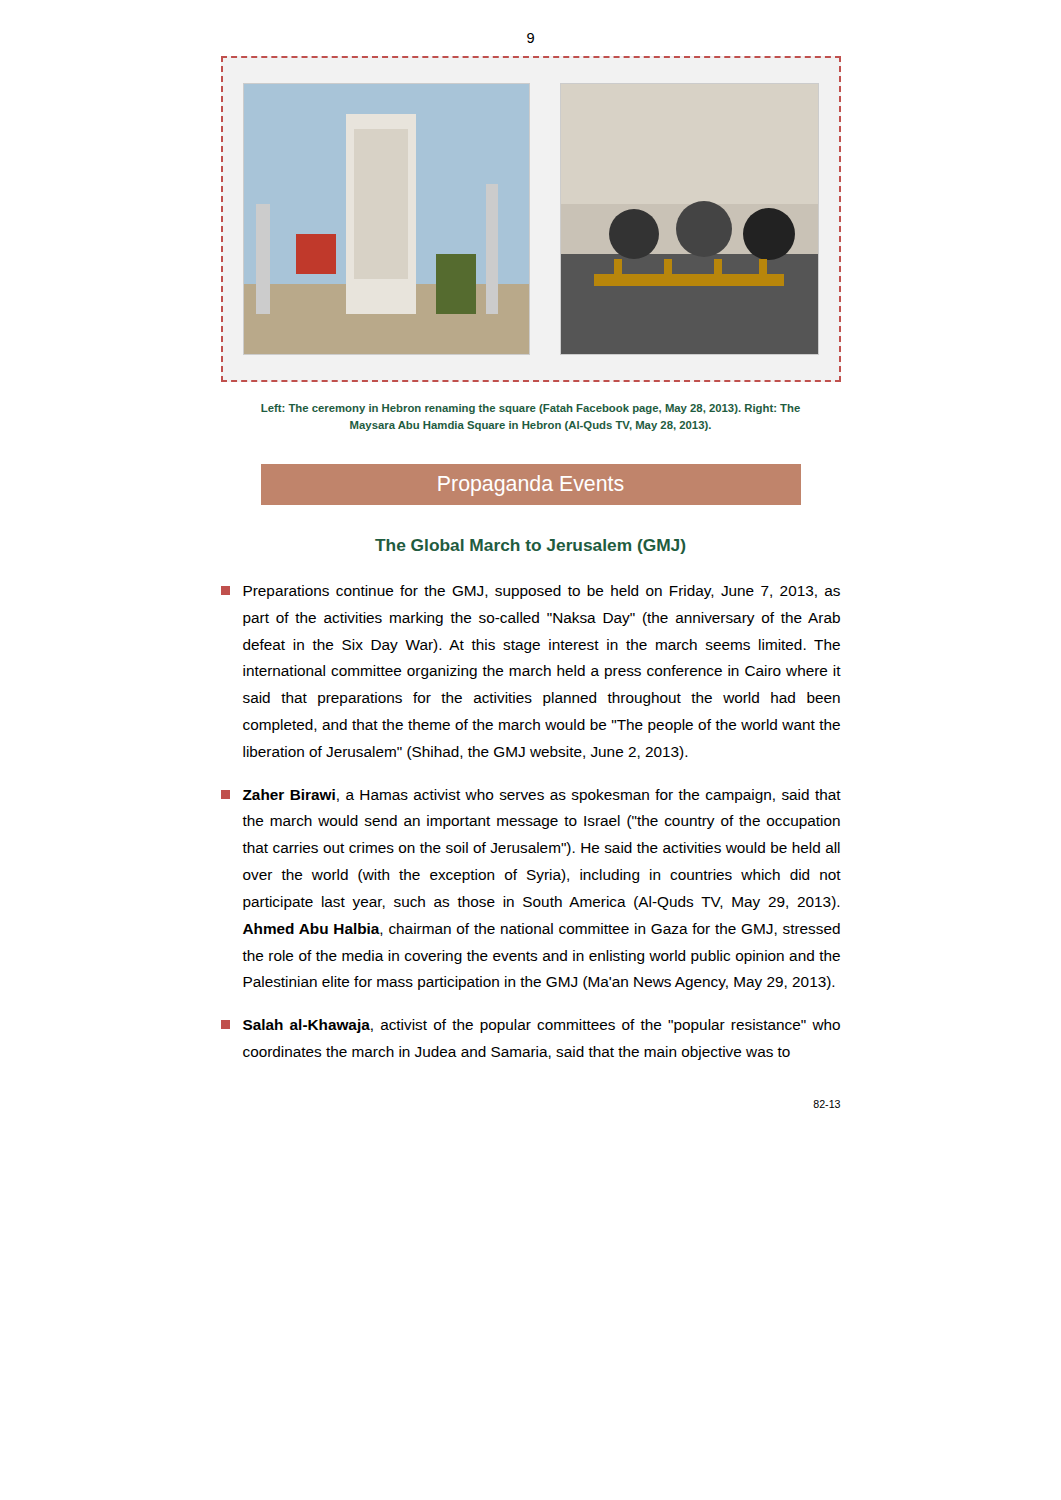9
Left: The ceremony in Hebron renaming the square (Fatah Facebook page, May 28, 2013). Right: The Maysara Abu Hamdia Square in Hebron (Al-Quds TV, May 28, 2013).
Propaganda Events
The Global March to Jerusalem (GMJ)
Preparations continue for the GMJ, supposed to be held on Friday, June 7, 2013, as part of the activities marking the so-called "Naksa Day" (the anniversary of the Arab defeat in the Six Day War). At this stage interest in the march seems limited. The international committee organizing the march held a press conference in Cairo where it said that preparations for the activities planned throughout the world had been completed, and that the theme of the march would be "The people of the world want the liberation of Jerusalem" (Shihad, the GMJ website, June 2, 2013).
Zaher Birawi, a Hamas activist who serves as spokesman for the campaign, said that the march would send an important message to Israel ("the country of the occupation that carries out crimes on the soil of Jerusalem"). He said the activities would be held all over the world (with the exception of Syria), including in countries which did not participate last year, such as those in South America (Al-Quds TV, May 29, 2013). Ahmed Abu Halbia, chairman of the national committee in Gaza for the GMJ, stressed the role of the media in covering the events and in enlisting world public opinion and the Palestinian elite for mass participation in the GMJ (Ma'an News Agency, May 29, 2013).
Salah al-Khawaja, activist of the popular committees of the "popular resistance" who coordinates the march in Judea and Samaria, said that the main objective was to
82-13